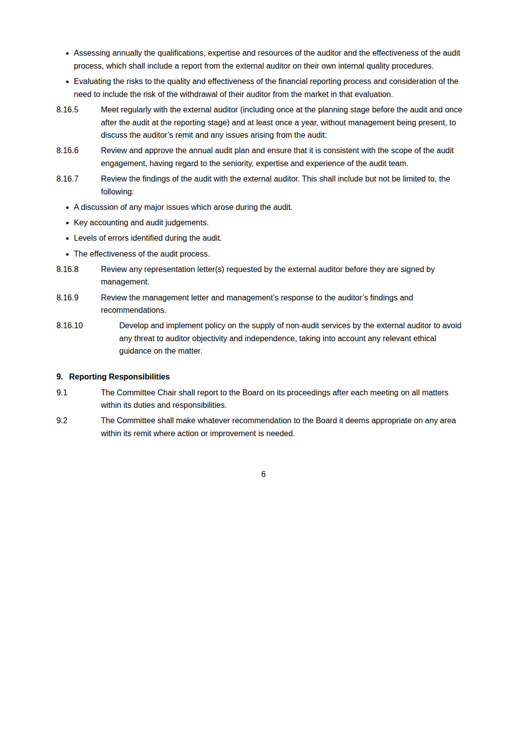Assessing annually the qualifications, expertise and resources of the auditor and the effectiveness of the audit process, which shall include a report from the external auditor on their own internal quality procedures.
Evaluating the risks to the quality and effectiveness of the financial reporting process and consideration of the need to include the risk of the withdrawal of their auditor from the market in that evaluation.
8.16.5
Meet regularly with the external auditor (including once at the planning stage before the audit and once after the audit at the reporting stage) and at least once a year, without management being present, to discuss the auditor’s remit and any issues arising from the audit:
8.16.6
Review and approve the annual audit plan and ensure that it is consistent with the scope of the audit engagement, having regard to the seniority, expertise and experience of the audit team.
8.16.7
Review the findings of the audit with the external auditor. This shall include but not be limited to, the following:
A discussion of any major issues which arose during the audit.
Key accounting and audit judgements.
Levels of errors identified during the audit.
The effectiveness of the audit process.
8.16.8
Review any representation letter(s) requested by the external auditor before they are signed by management.
8.16.9
Review the management letter and management’s response to the auditor’s findings and recommendations.
8.16.10
Develop and implement policy on the supply of non-audit services by the external auditor to avoid any threat to auditor objectivity and independence, taking into account any relevant ethical guidance on the matter.
9.
Reporting Responsibilities
9.1
The Committee Chair shall report to the Board on its proceedings after each meeting on all matters within its duties and responsibilities.
9.2
The Committee shall make whatever recommendation to the Board it deems appropriate on any area within its remit where action or improvement is needed.
6